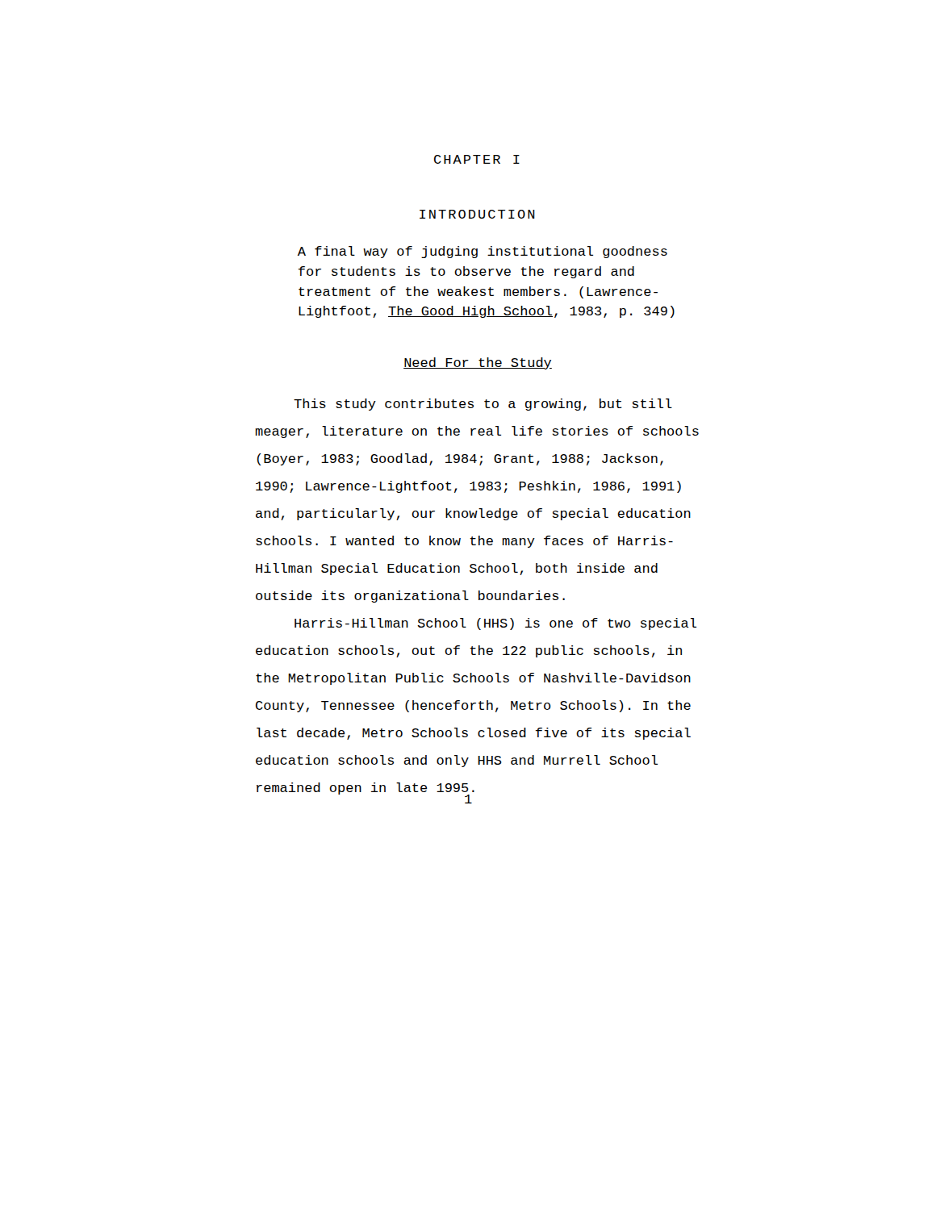CHAPTER I
INTRODUCTION
A final way of judging institutional goodness for students is to observe the regard and treatment of the weakest members. (Lawrence-Lightfoot, The Good High School, 1983, p. 349)
Need For the Study
This study contributes to a growing, but still meager, literature on the real life stories of schools (Boyer, 1983; Goodlad, 1984; Grant, 1988; Jackson, 1990; Lawrence-Lightfoot, 1983; Peshkin, 1986, 1991) and, particularly, our knowledge of special education schools. I wanted to know the many faces of Harris-Hillman Special Education School, both inside and outside its organizational boundaries.
Harris-Hillman School (HHS) is one of two special education schools, out of the 122 public schools, in the Metropolitan Public Schools of Nashville-Davidson County, Tennessee (henceforth, Metro Schools). In the last decade, Metro Schools closed five of its special education schools and only HHS and Murrell School remained open in late 1995.
1